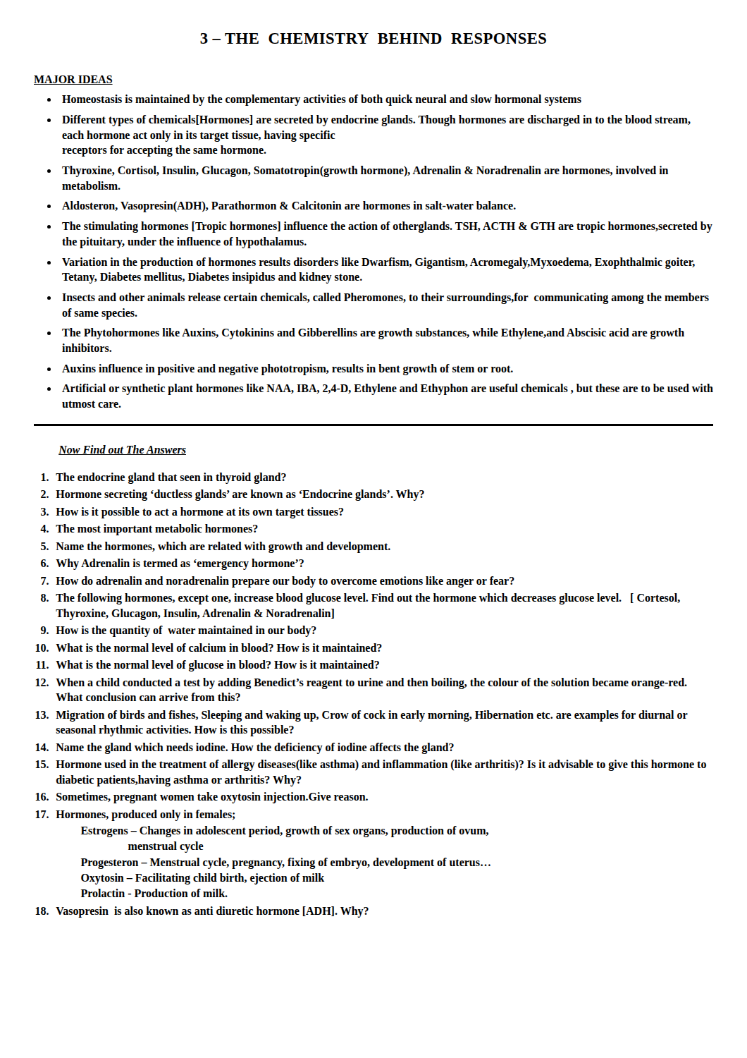3 – THE CHEMISTRY BEHIND RESPONSES
MAJOR IDEAS
Homeostasis is maintained by the complementary activities of both quick neural and slow hormonal systems
Different types of chemicals[Hormones] are secreted by endocrine glands. Though hormones are discharged in to the blood stream, each hormone act only in its target tissue, having specific
receptors for accepting the same hormone.
Thyroxine, Cortisol, Insulin, Glucagon, Somatotropin(growth hormone), Adrenalin & Noradrenalin are hormones, involved in metabolism.
Aldosteron, Vasopresin(ADH), Parathormon & Calcitonin are hormones in salt-water balance.
The stimulating hormones [Tropic hormones] influence the action of otherglands. TSH, ACTH & GTH are tropic hormones,secreted by the pituitary, under the influence of hypothalamus.
Variation in the production of hormones results disorders like Dwarfism, Gigantism, Acromegaly,Myxoedema, Exophthalmic goiter, Tetany, Diabetes mellitus, Diabetes insipidus and kidney stone.
Insects and other animals release certain chemicals, called Pheromones, to their surroundings,for communicating among the members of same species.
The Phytohormones like Auxins, Cytokinins and Gibberellins are growth substances, while Ethylene,and Abscisic acid are growth inhibitors.
Auxins influence in positive and negative phototropism, results in bent growth of stem or root.
Artificial or synthetic plant hormones like NAA, IBA, 2,4-D, Ethylene and Ethyphon are useful chemicals , but these are to be used with utmost care.
Now Find out The Answers
The endocrine gland that seen in thyroid gland?
Hormone secreting ‘ductless glands’ are known as ‘Endocrine glands’. Why?
How is it possible to act a hormone at its own target tissues?
The most important metabolic hormones?
Name the hormones, which are related with growth and development.
Why Adrenalin is termed as ‘emergency hormone’?
How do adrenalin and noradrenalin prepare our body to overcome emotions like anger or fear?
The following hormones, except one, increase blood glucose level. Find out the hormone which decreases glucose level. [ Cortesol, Thyroxine, Glucagon, Insulin, Adrenalin & Noradrenalin]
How is the quantity of water maintained in our body?
What is the normal level of calcium in blood? How is it maintained?
What is the normal level of glucose in blood? How is it maintained?
When a child conducted a test by adding Benedict’s reagent to urine and then boiling, the colour of the solution became orange-red. What conclusion can arrive from this?
Migration of birds and fishes, Sleeping and waking up, Crow of cock in early morning, Hibernation etc. are examples for diurnal or seasonal rhythmic activities. How is this possible?
Name the gland which needs iodine. How the deficiency of iodine affects the gland?
Hormone used in the treatment of allergy diseases(like asthma) and inflammation (like arthritis)? Is it advisable to give this hormone to diabetic patients,having asthma or arthritis? Why?
Sometimes, pregnant women take oxytosin injection.Give reason.
Hormones, produced only in females;
Estrogens – Changes in adolescent period, growth of sex organs, production of ovum,
menstrual cycle
Progesteron – Menstrual cycle, pregnancy, fixing of embryo, development of uterus…
Oxytosin – Facilitating child birth, ejection of milk
Prolactin - Production of milk.
Vasopresin is also known as anti diuretic hormone [ADH]. Why?